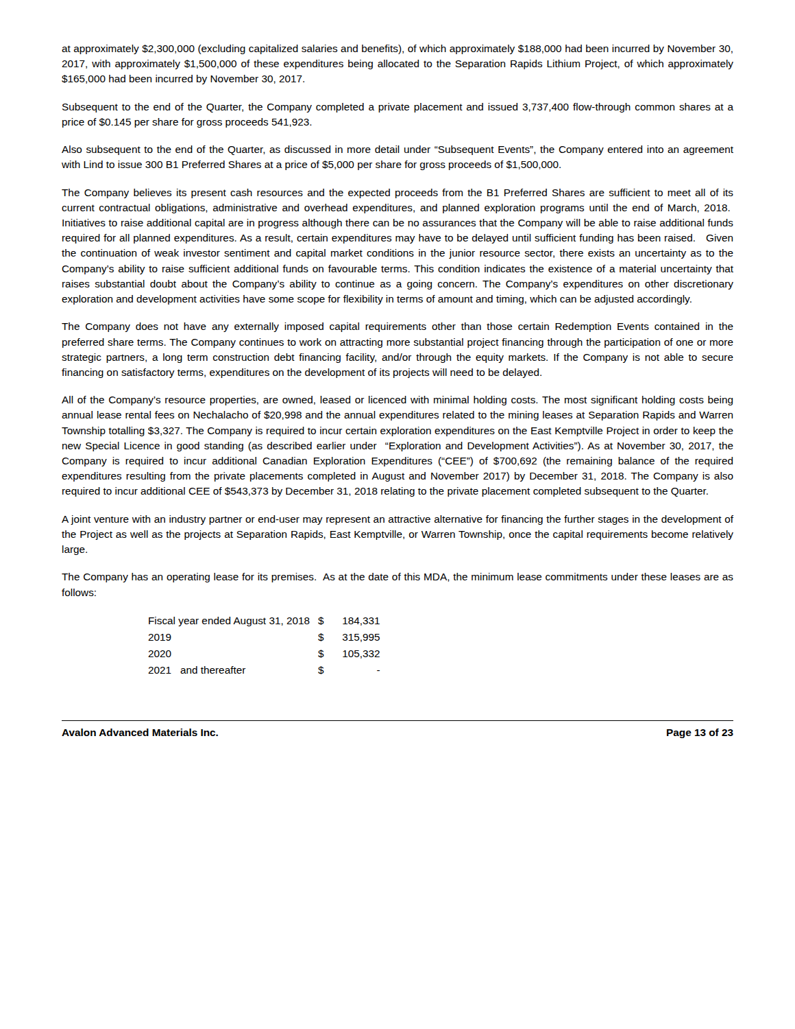at approximately $2,300,000 (excluding capitalized salaries and benefits), of which approximately $188,000 had been incurred by November 30, 2017, with approximately $1,500,000 of these expenditures being allocated to the Separation Rapids Lithium Project, of which approximately $165,000 had been incurred by November 30, 2017.
Subsequent to the end of the Quarter, the Company completed a private placement and issued 3,737,400 flow-through common shares at a price of $0.145 per share for gross proceeds 541,923.
Also subsequent to the end of the Quarter, as discussed in more detail under “Subsequent Events”, the Company entered into an agreement with Lind to issue 300 B1 Preferred Shares at a price of $5,000 per share for gross proceeds of $1,500,000.
The Company believes its present cash resources and the expected proceeds from the B1 Preferred Shares are sufficient to meet all of its current contractual obligations, administrative and overhead expenditures, and planned exploration programs until the end of March, 2018. Initiatives to raise additional capital are in progress although there can be no assurances that the Company will be able to raise additional funds required for all planned expenditures. As a result, certain expenditures may have to be delayed until sufficient funding has been raised. Given the continuation of weak investor sentiment and capital market conditions in the junior resource sector, there exists an uncertainty as to the Company’s ability to raise sufficient additional funds on favourable terms. This condition indicates the existence of a material uncertainty that raises substantial doubt about the Company’s ability to continue as a going concern. The Company’s expenditures on other discretionary exploration and development activities have some scope for flexibility in terms of amount and timing, which can be adjusted accordingly.
The Company does not have any externally imposed capital requirements other than those certain Redemption Events contained in the preferred share terms. The Company continues to work on attracting more substantial project financing through the participation of one or more strategic partners, a long term construction debt financing facility, and/or through the equity markets. If the Company is not able to secure financing on satisfactory terms, expenditures on the development of its projects will need to be delayed.
All of the Company’s resource properties, are owned, leased or licenced with minimal holding costs. The most significant holding costs being annual lease rental fees on Nechalacho of $20,998 and the annual expenditures related to the mining leases at Separation Rapids and Warren Township totalling $3,327. The Company is required to incur certain exploration expenditures on the East Kemptville Project in order to keep the new Special Licence in good standing (as described earlier under “Exploration and Development Activities”). As at November 30, 2017, the Company is required to incur additional Canadian Exploration Expenditures (“CEE”) of $700,692 (the remaining balance of the required expenditures resulting from the private placements completed in August and November 2017) by December 31, 2018. The Company is also required to incur additional CEE of $543,373 by December 31, 2018 relating to the private placement completed subsequent to the Quarter.
A joint venture with an industry partner or end-user may represent an attractive alternative for financing the further stages in the development of the Project as well as the projects at Separation Rapids, East Kemptville, or Warren Township, once the capital requirements become relatively large.
The Company has an operating lease for its premises. As at the date of this MDA, the minimum lease commitments under these leases are as follows:
| Fiscal year ended August 31, 2018 | $ | 184,331 |
| 2019 | $ | 315,995 |
| 2020 | $ | 105,332 |
| 2021 and thereafter | $ | - |
Avalon Advanced Materials Inc. Page 13 of 23